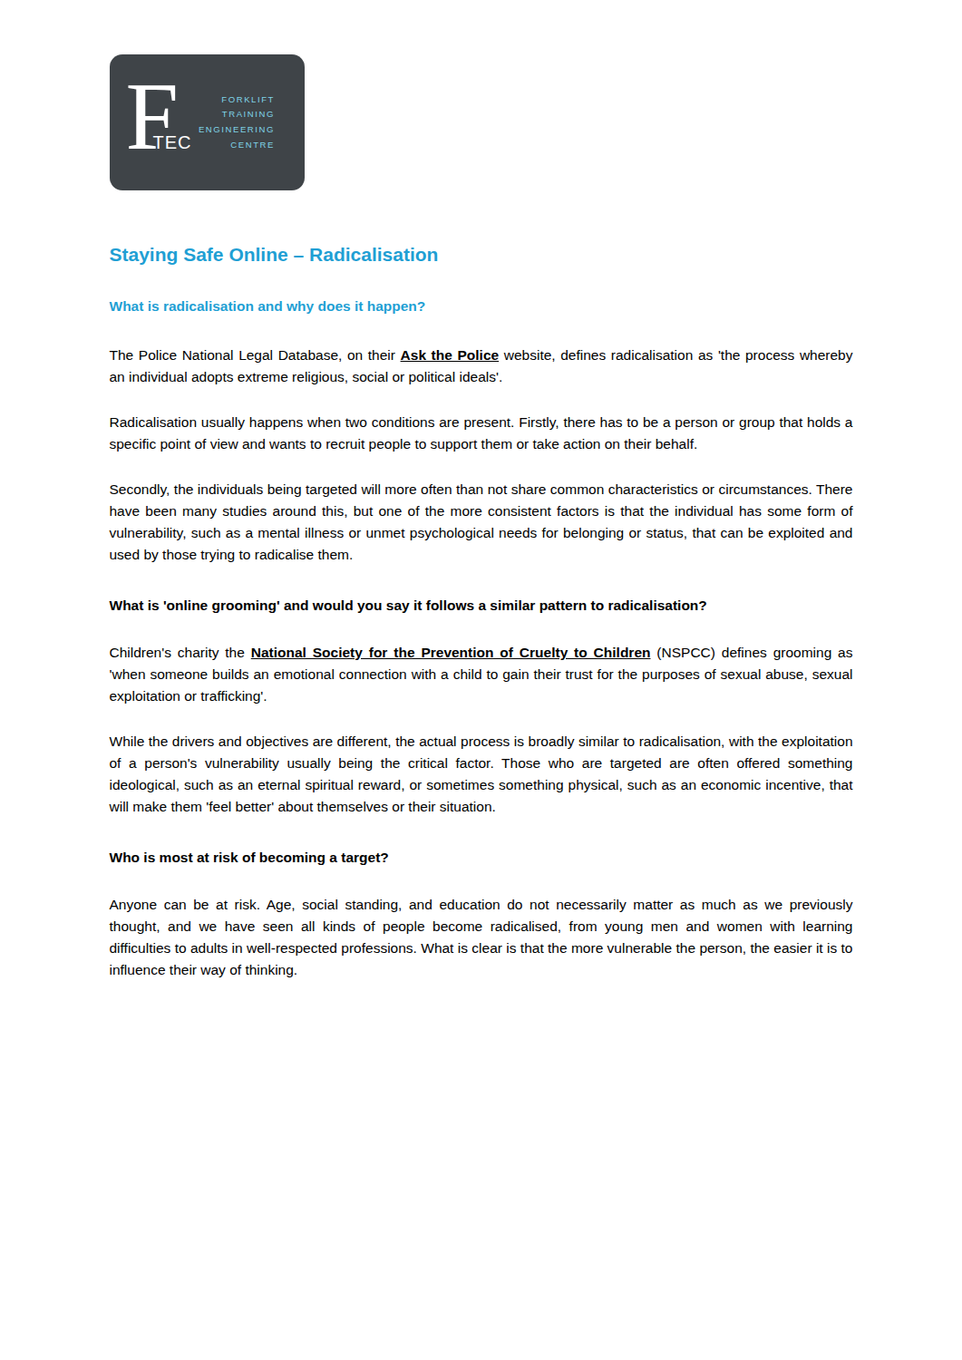FTEC
Forklift
Training
Engineering
Centre
Staying Safe Online – Radicalisation
What is radicalisation and why does it happen?
The Police National Legal Database, on their Ask the Police website, defines radicalisation as 'the process whereby an individual adopts extreme religious, social or political ideals'.
Radicalisation usually happens when two conditions are present. Firstly, there has to be a person or group that holds a specific point of view and wants to recruit people to support them or take action on their behalf.
Secondly, the individuals being targeted will more often than not share common characteristics or circumstances. There have been many studies around this, but one of the more consistent factors is that the individual has some form of vulnerability, such as a mental illness or unmet psychological needs for belonging or status, that can be exploited and used by those trying to radicalise them.
What is 'online grooming' and would you say it follows a similar pattern to radicalisation?
Children's charity the National Society for the Prevention of Cruelty to Children (NSPCC) defines grooming as 'when someone builds an emotional connection with a child to gain their trust for the purposes of sexual abuse, sexual exploitation or trafficking'.
While the drivers and objectives are different, the actual process is broadly similar to radicalisation, with the exploitation of a person's vulnerability usually being the critical factor. Those who are targeted are often offered something ideological, such as an eternal spiritual reward, or sometimes something physical, such as an economic incentive, that will make them 'feel better' about themselves or their situation.
Who is most at risk of becoming a target?
Anyone can be at risk. Age, social standing, and education do not necessarily matter as much as we previously thought, and we have seen all kinds of people become radicalised, from young men and women with learning difficulties to adults in well-respected professions. What is clear is that the more vulnerable the person, the easier it is to influence their way of thinking.